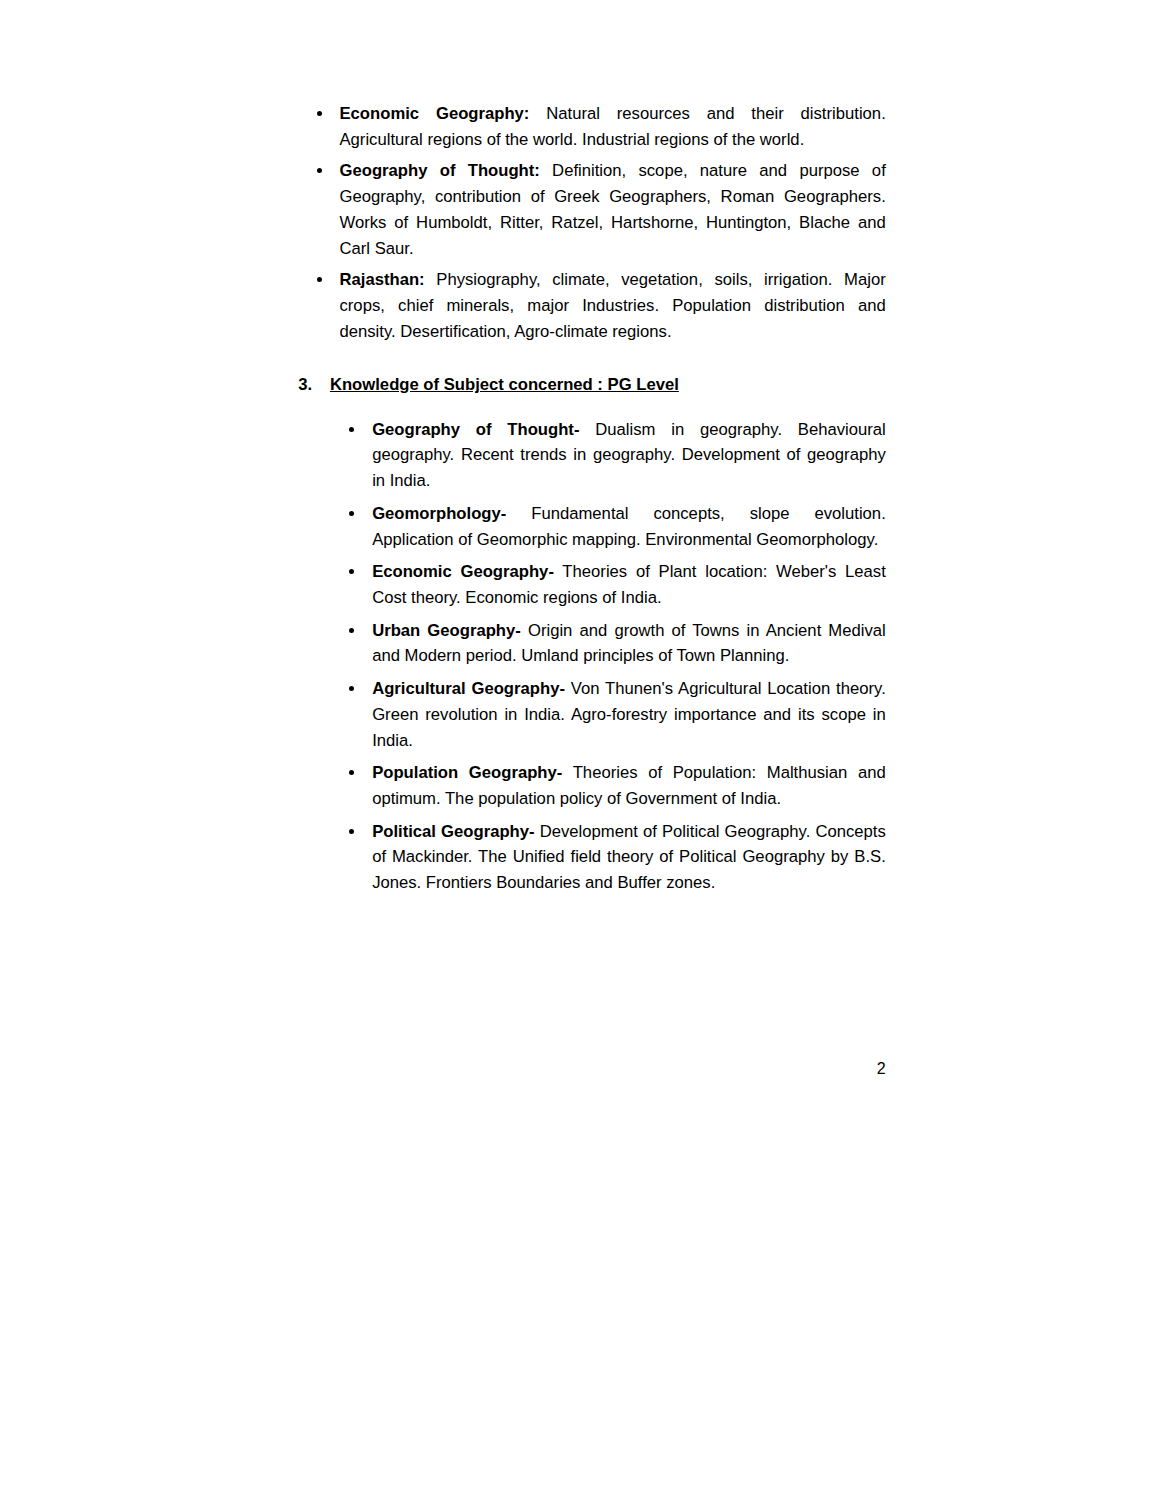Economic Geography: Natural resources and their distribution. Agricultural regions of the world. Industrial regions of the world.
Geography of Thought: Definition, scope, nature and purpose of Geography, contribution of Greek Geographers, Roman Geographers. Works of Humboldt, Ritter, Ratzel, Hartshorne, Huntington, Blache and Carl Saur.
Rajasthan: Physiography, climate, vegetation, soils, irrigation. Major crops, chief minerals, major Industries. Population distribution and density. Desertification, Agro-climate regions.
Knowledge of Subject concerned : PG Level
Geography of Thought- Dualism in geography. Behavioural geography. Recent trends in geography. Development of geography in India.
Geomorphology- Fundamental concepts, slope evolution. Application of Geomorphic mapping. Environmental Geomorphology.
Economic Geography- Theories of Plant location: Weber's Least Cost theory. Economic regions of India.
Urban Geography- Origin and growth of Towns in Ancient Medival and Modern period. Umland principles of Town Planning.
Agricultural Geography- Von Thunen's Agricultural Location theory. Green revolution in India. Agro-forestry importance and its scope in India.
Population Geography- Theories of Population: Malthusian and optimum. The population policy of Government of India.
Political Geography- Development of Political Geography. Concepts of Mackinder. The Unified field theory of Political Geography by B.S. Jones. Frontiers Boundaries and Buffer zones.
2